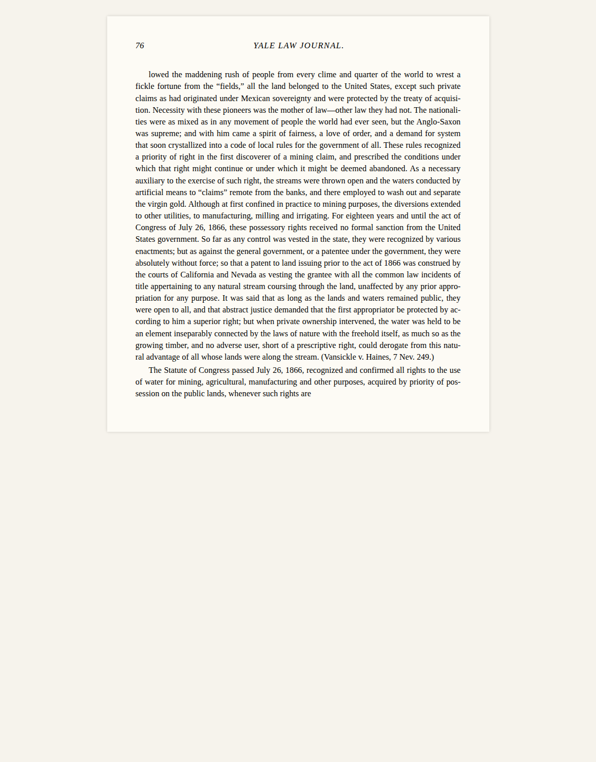76 YALE LAW JOURNAL.
lowed the maddening rush of people from every clime and quarter of the world to wrest a fickle fortune from the “fields,” all the land belonged to the United States, except such private claims as had originated under Mexican sovereignty and were protected by the treaty of acquisition. Necessity with these pioneers was the mother of law—other law they had not. The nationalities were as mixed as in any movement of people the world had ever seen, but the Anglo-Saxon was supreme; and with him came a spirit of fairness, a love of order, and a demand for system that soon crystallized into a code of local rules for the government of all. These rules recognized a priority of right in the first discoverer of a mining claim, and prescribed the conditions under which that right might continue or under which it might be deemed abandoned. As a necessary auxiliary to the exercise of such right, the streams were thrown open and the waters conducted by artificial means to “claims” remote from the banks, and there employed to wash out and separate the virgin gold. Although at first confined in practice to mining purposes, the diversions extended to other utilities, to manufacturing, milling and irrigating. For eighteen years and until the act of Congress of July 26, 1866, these possessory rights received no formal sanction from the United States government. So far as any control was vested in the state, they were recognized by various enactments; but as against the general government, or a patentee under the government, they were absolutely without force; so that a patent to land issuing prior to the act of 1866 was construed by the courts of California and Nevada as vesting the grantee with all the common law incidents of title appertaining to any natural stream coursing through the land, unaffected by any prior appropriation for any purpose. It was said that as long as the lands and waters remained public, they were open to all, and that abstract justice demanded that the first appropriator be protected by according to him a superior right; but when private ownership intervened, the water was held to be an element inseparably connected by the laws of nature with the freehold itself, as much so as the growing timber, and no adverse user, short of a prescriptive right, could derogate from this natural advantage of all whose lands were along the stream. (Vansickle v. Haines, 7 Nev. 249.)
The Statute of Congress passed July 26, 1866, recognized and confirmed all rights to the use of water for mining, agricultural, manufacturing and other purposes, acquired by priority of possession on the public lands, whenever such rights are